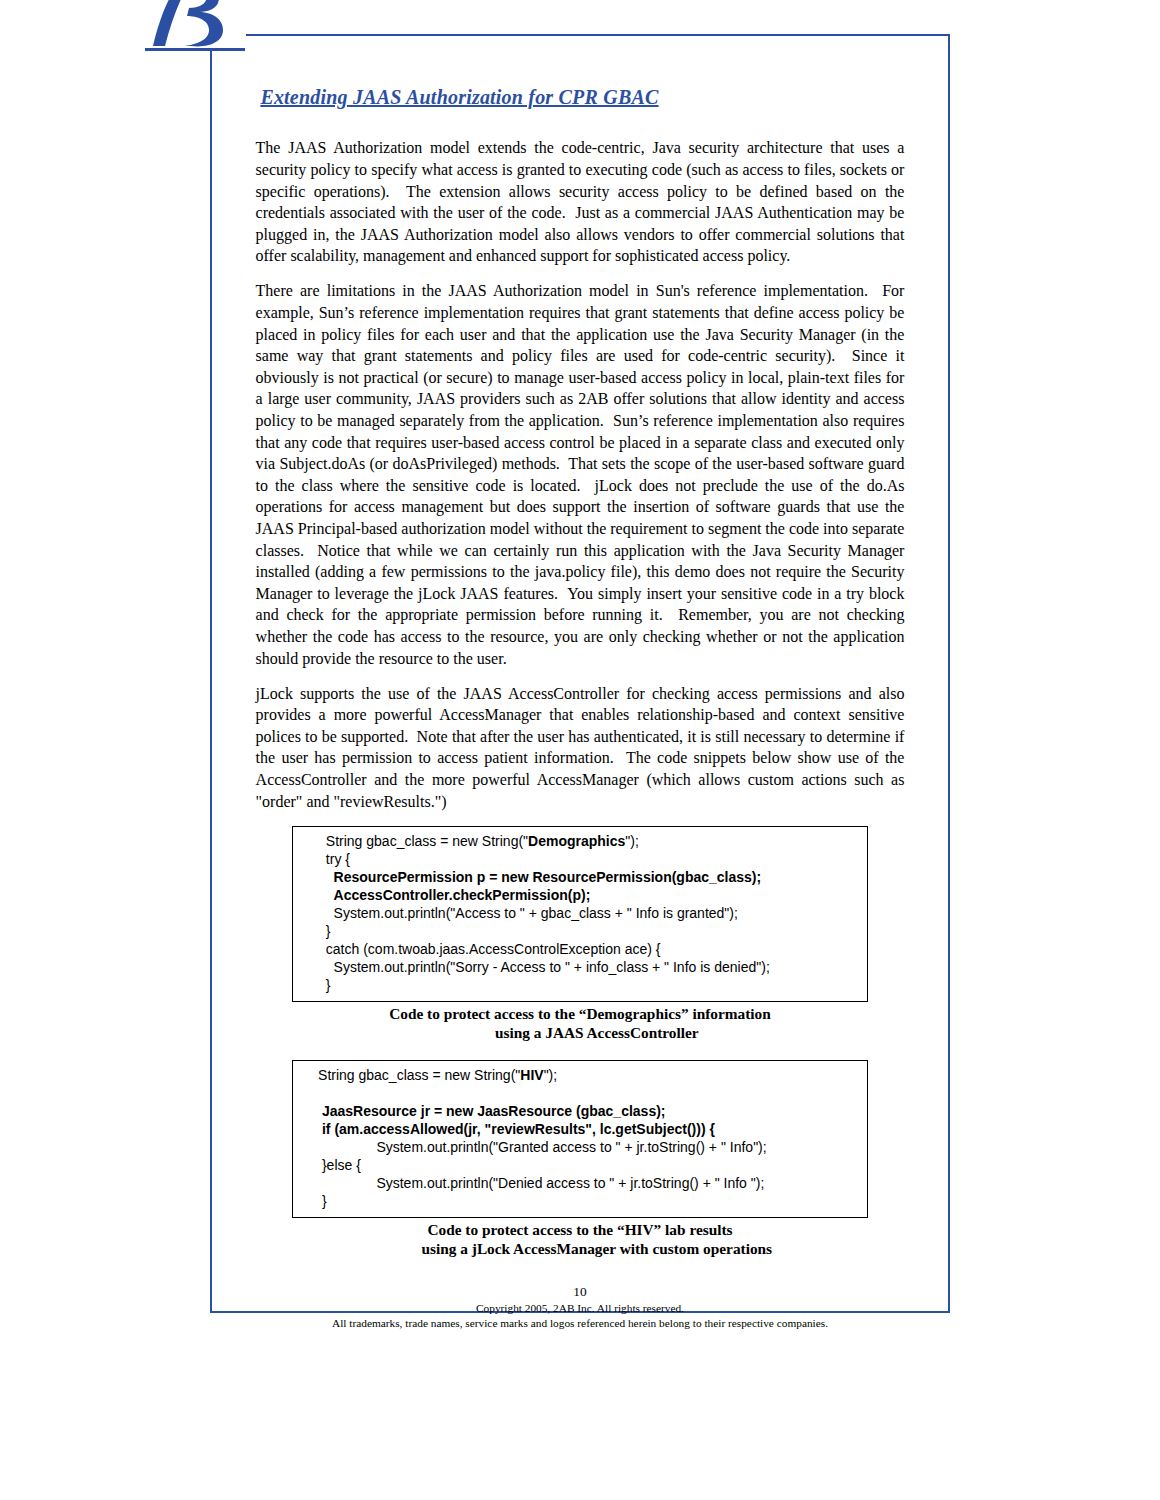Extending JAAS Authorization for CPR GBAC
The JAAS Authorization model extends the code-centric, Java security architecture that uses a security policy to specify what access is granted to executing code (such as access to files, sockets or specific operations). The extension allows security access policy to be defined based on the credentials associated with the user of the code. Just as a commercial JAAS Authentication may be plugged in, the JAAS Authorization model also allows vendors to offer commercial solutions that offer scalability, management and enhanced support for sophisticated access policy.
There are limitations in the JAAS Authorization model in Sun's reference implementation. For example, Sun’s reference implementation requires that grant statements that define access policy be placed in policy files for each user and that the application use the Java Security Manager (in the same way that grant statements and policy files are used for code-centric security). Since it obviously is not practical (or secure) to manage user-based access policy in local, plain-text files for a large user community, JAAS providers such as 2AB offer solutions that allow identity and access policy to be managed separately from the application. Sun’s reference implementation also requires that any code that requires user-based access control be placed in a separate class and executed only via Subject.doAs (or doAsPrivileged) methods. That sets the scope of the user-based software guard to the class where the sensitive code is located. jLock does not preclude the use of the do.As operations for access management but does support the insertion of software guards that use the JAAS Principal-based authorization model without the requirement to segment the code into separate classes. Notice that while we can certainly run this application with the Java Security Manager installed (adding a few permissions to the java.policy file), this demo does not require the Security Manager to leverage the jLock JAAS features. You simply insert your sensitive code in a try block and check for the appropriate permission before running it. Remember, you are not checking whether the code has access to the resource, you are only checking whether or not the application should provide the resource to the user.
jLock supports the use of the JAAS AccessController for checking access permissions and also provides a more powerful AccessManager that enables relationship-based and context sensitive polices to be supported. Note that after the user has authenticated, it is still necessary to determine if the user has permission to access patient information. The code snippets below show use of the AccessController and the more powerful AccessManager (which allows custom actions such as "order" and "reviewResults.")
    String gbac_class = new String("Demographics");
    try {
      ResourcePermission p = new ResourcePermission(gbac_class);
      AccessController.checkPermission(p);
      System.out.println("Access to " + gbac_class + " Info is granted");
    }
    catch (com.twoab.jaas.AccessControlException ace) {
      System.out.println("Sorry - Access to " + info_class + " Info is denied");
    }
Code to protect access to the “Demographics” information using a JAAS AccessController
  String gbac_class = new String("HIV");

   JaasResource jr = new JaasResource (gbac_class);
   if (am.accessAllowed(jr, "reviewResults", lc.getSubject())) {
                 System.out.println("Granted access to " + jr.toString() + " Info");
   }else {
                 System.out.println("Denied access to " + jr.toString() + " Info ");
   }
Code to protect access to the “HIV” lab results using a jLock AccessManager with custom operations
10
Copyright 2005, 2AB Inc. All rights reserved.
All trademarks, trade names, service marks and logos referenced herein belong to their respective companies.